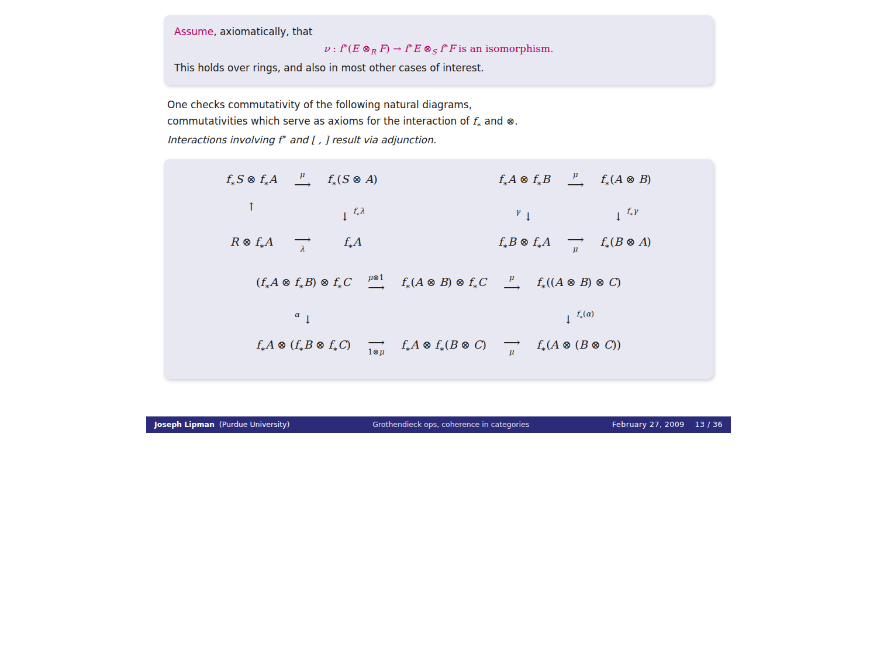Assume, axiomatically, that
ν : f∗(E ⊗R F) → f∗E ⊗S f∗F is an isomorphism.
This holds over rings, and also in most other cases of interest.
One checks commutativity of the following natural diagrams,
commutativities which serve as axioms for the interaction of f∗ and ⊗.
Interactions involving f∗ and [ , ] result via adjunction.
| f ∗ S ⊗ f ∗ A | μ ⟶ | f ∗ ( S ⊗ A ) |
| ↑ | | ↓ f ∗ λ |
| R ⊗ f ∗ A | ⟶ λ | f ∗ A |
| f ∗ A ⊗ f ∗ B | μ ⟶ | f ∗ ( A ⊗ B ) |
| γ ↓ | | ↓ f ∗ γ |
| f ∗ B ⊗ f ∗ A | ⟶ μ | f ∗ ( B ⊗ A ) |
| ( f ∗ A ⊗ f ∗ B ) ⊗ f ∗ C | μ ⊗1 ⟶ | f ∗ ( A ⊗ B ) ⊗ f ∗ C | μ ⟶ | f ∗ (( A ⊗ B ) ⊗ C ) |
| α ↓ | | | | ↓ f ∗ ( α ) |
| f ∗ A ⊗ ( f ∗ B ⊗ f ∗ C ) | ⟶ 1⊗ μ | f ∗ A ⊗ f ∗ ( B ⊗ C ) | ⟶ μ | f ∗ ( A ⊗ ( B ⊗ C )) |
Joseph Lipman (Purdue University) Grothendieck ops, coherence in categories February 27, 2009 13 / 36